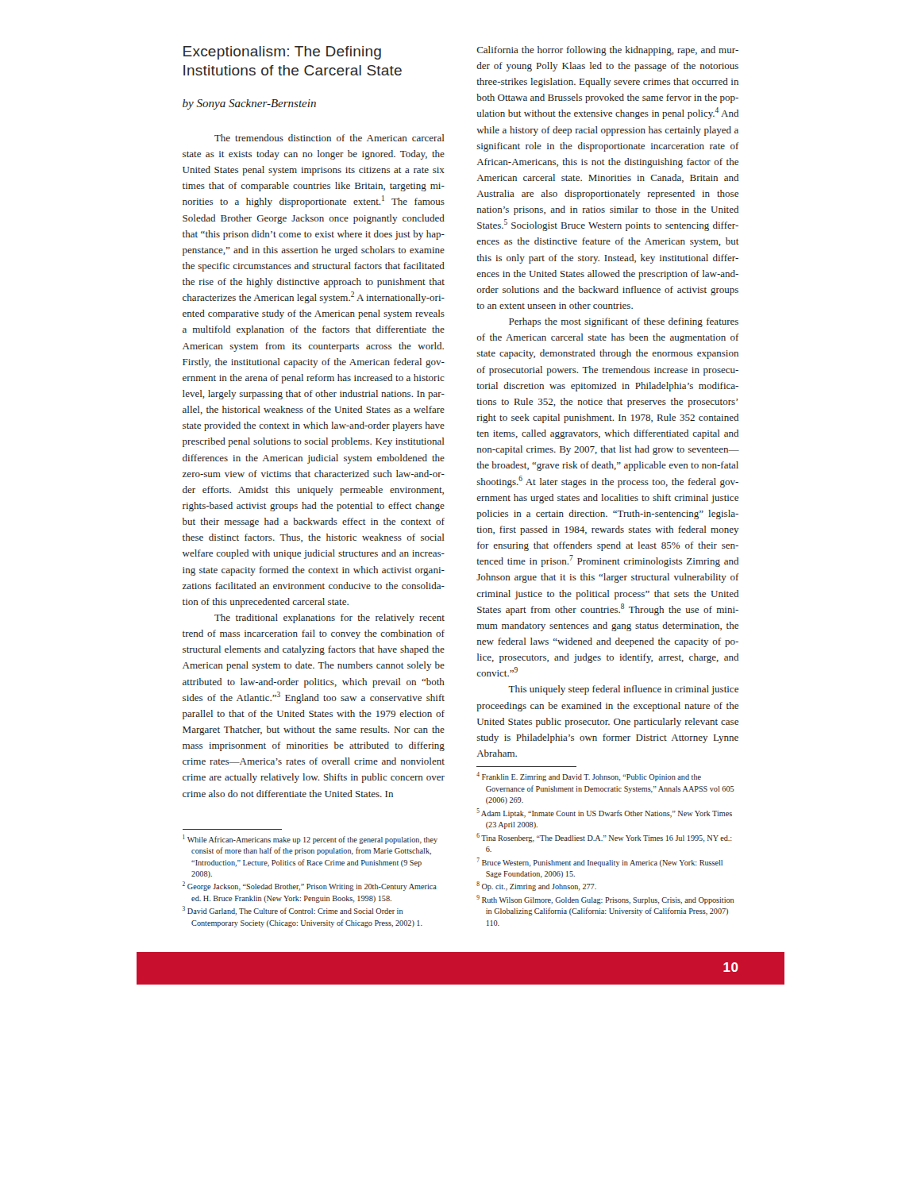Exceptionalism: The Defining Institutions of the Carceral State
by Sonya Sackner-Bernstein
The tremendous distinction of the American carceral state as it exists today can no longer be ignored. Today, the United States penal system imprisons its citizens at a rate six times that of comparable countries like Britain, targeting minorities to a highly disproportionate extent.1 The famous Soledad Brother George Jackson once poignantly concluded that “this prison didn’t come to exist where it does just by happenstance,” and in this assertion he urged scholars to examine the specific circumstances and structural factors that facilitated the rise of the highly distinctive approach to punishment that characterizes the American legal system.2 A internationally-oriented comparative study of the American penal system reveals a multifold explanation of the factors that differentiate the American system from its counterparts across the world. Firstly, the institutional capacity of the American federal government in the arena of penal reform has increased to a historic level, largely surpassing that of other industrial nations. In parallel, the historical weakness of the United States as a welfare state provided the context in which law-and-order players have prescribed penal solutions to social problems. Key institutional differences in the American judicial system emboldened the zero-sum view of victims that characterized such law-and-order efforts. Amidst this uniquely permeable environment, rights-based activist groups had the potential to effect change but their message had a backwards effect in the context of these distinct factors. Thus, the historic weakness of social welfare coupled with unique judicial structures and an increasing state capacity formed the context in which activist organizations facilitated an environment conducive to the consolidation of this unprecedented carceral state.
The traditional explanations for the relatively recent trend of mass incarceration fail to convey the combination of structural elements and catalyzing factors that have shaped the American penal system to date. The numbers cannot solely be attributed to law-and-order politics, which prevail on “both sides of the Atlantic.”3 England too saw a conservative shift parallel to that of the United States with the 1979 election of Margaret Thatcher, but without the same results. Nor can the mass imprisonment of minorities be attributed to differing crime rates—America’s rates of overall crime and nonviolent crime are actually relatively low. Shifts in public concern over crime also do not differentiate the United States. In
1 While African-Americans make up 12 percent of the general population, they consist of more than half of the prison population, from Marie Gottschalk, “Introduction,” Lecture, Politics of Race Crime and Punishment (9 Sep 2008).
2 George Jackson, “Soledad Brother,” Prison Writing in 20th-Century America ed. H. Bruce Franklin (New York: Penguin Books, 1998) 158.
3 David Garland, The Culture of Control: Crime and Social Order in Contemporary Society (Chicago: University of Chicago Press, 2002) 1.
California the horror following the kidnapping, rape, and murder of young Polly Klaas led to the passage of the notorious three-strikes legislation. Equally severe crimes that occurred in both Ottawa and Brussels provoked the same fervor in the population but without the extensive changes in penal policy.4 And while a history of deep racial oppression has certainly played a significant role in the disproportionate incarceration rate of African-Americans, this is not the distinguishing factor of the American carceral state. Minorities in Canada, Britain and Australia are also disproportionately represented in those nation’s prisons, and in ratios similar to those in the United States.5 Sociologist Bruce Western points to sentencing differences as the distinctive feature of the American system, but this is only part of the story. Instead, key institutional differences in the United States allowed the prescription of law-and-order solutions and the backward influence of activist groups to an extent unseen in other countries.
Perhaps the most significant of these defining features of the American carceral state has been the augmentation of state capacity, demonstrated through the enormous expansion of prosecutorial powers. The tremendous increase in prosecutorial discretion was epitomized in Philadelphia’s modifications to Rule 352, the notice that preserves the prosecutors’ right to seek capital punishment. In 1978, Rule 352 contained ten items, called aggravators, which differentiated capital and non-capital crimes. By 2007, that list had grow to seventeen—the broadest, “grave risk of death,” applicable even to non-fatal shootings.6 At later stages in the process too, the federal government has urged states and localities to shift criminal justice policies in a certain direction. “Truth-in-sentencing” legislation, first passed in 1984, rewards states with federal money for ensuring that offenders spend at least 85% of their sentenced time in prison.7 Prominent criminologists Zimring and Johnson argue that it is this “larger structural vulnerability of criminal justice to the political process” that sets the United States apart from other countries.8 Through the use of minimum mandatory sentences and gang status determination, the new federal laws “widened and deepened the capacity of police, prosecutors, and judges to identify, arrest, charge, and convict.”9
This uniquely steep federal influence in criminal justice proceedings can be examined in the exceptional nature of the United States public prosecutor. One particularly relevant case study is Philadelphia’s own former District Attorney Lynne Abraham.
4 Franklin E. Zimring and David T. Johnson, “Public Opinion and the Governance of Punishment in Democratic Systems,” Annals AAPSS vol 605 (2006) 269.
5 Adam Liptak, “Inmate Count in US Dwarfs Other Nations,” New York Times (23 April 2008).
6 Tina Rosenberg, “The Deadliest D.A.” New York Times 16 Jul 1995, NY ed.: 6.
7 Bruce Western, Punishment and Inequality in America (New York: Russell Sage Foundation, 2006) 15.
8 Op. cit., Zimring and Johnson, 277.
9 Ruth Wilson Gilmore, Golden Gulag: Prisons, Surplus, Crisis, and Opposition in Globalizing California (California: University of California Press, 2007) 110.
10